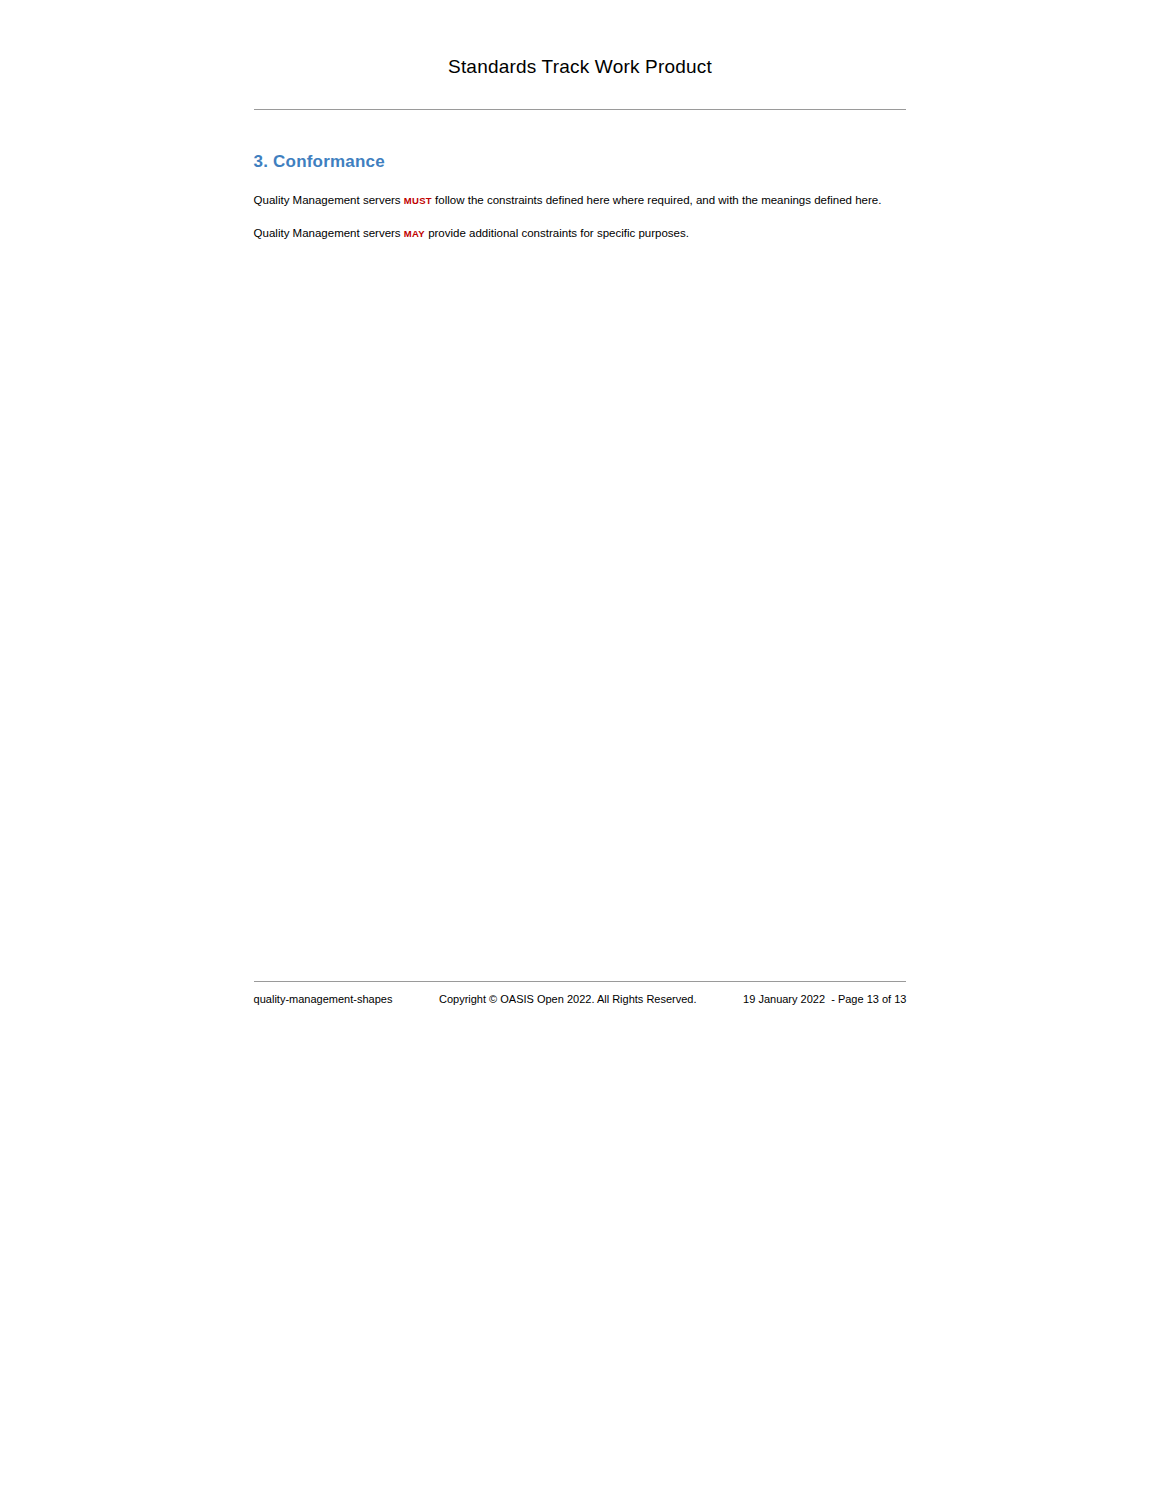Standards Track Work Product
3. Conformance
Quality Management servers MUST follow the constraints defined here where required, and with the meanings defined here.
Quality Management servers MAY provide additional constraints for specific purposes.
quality-management-shapes
Copyright © OASIS Open 2022. All Rights Reserved.
19 January 2022 - Page 13 of 13